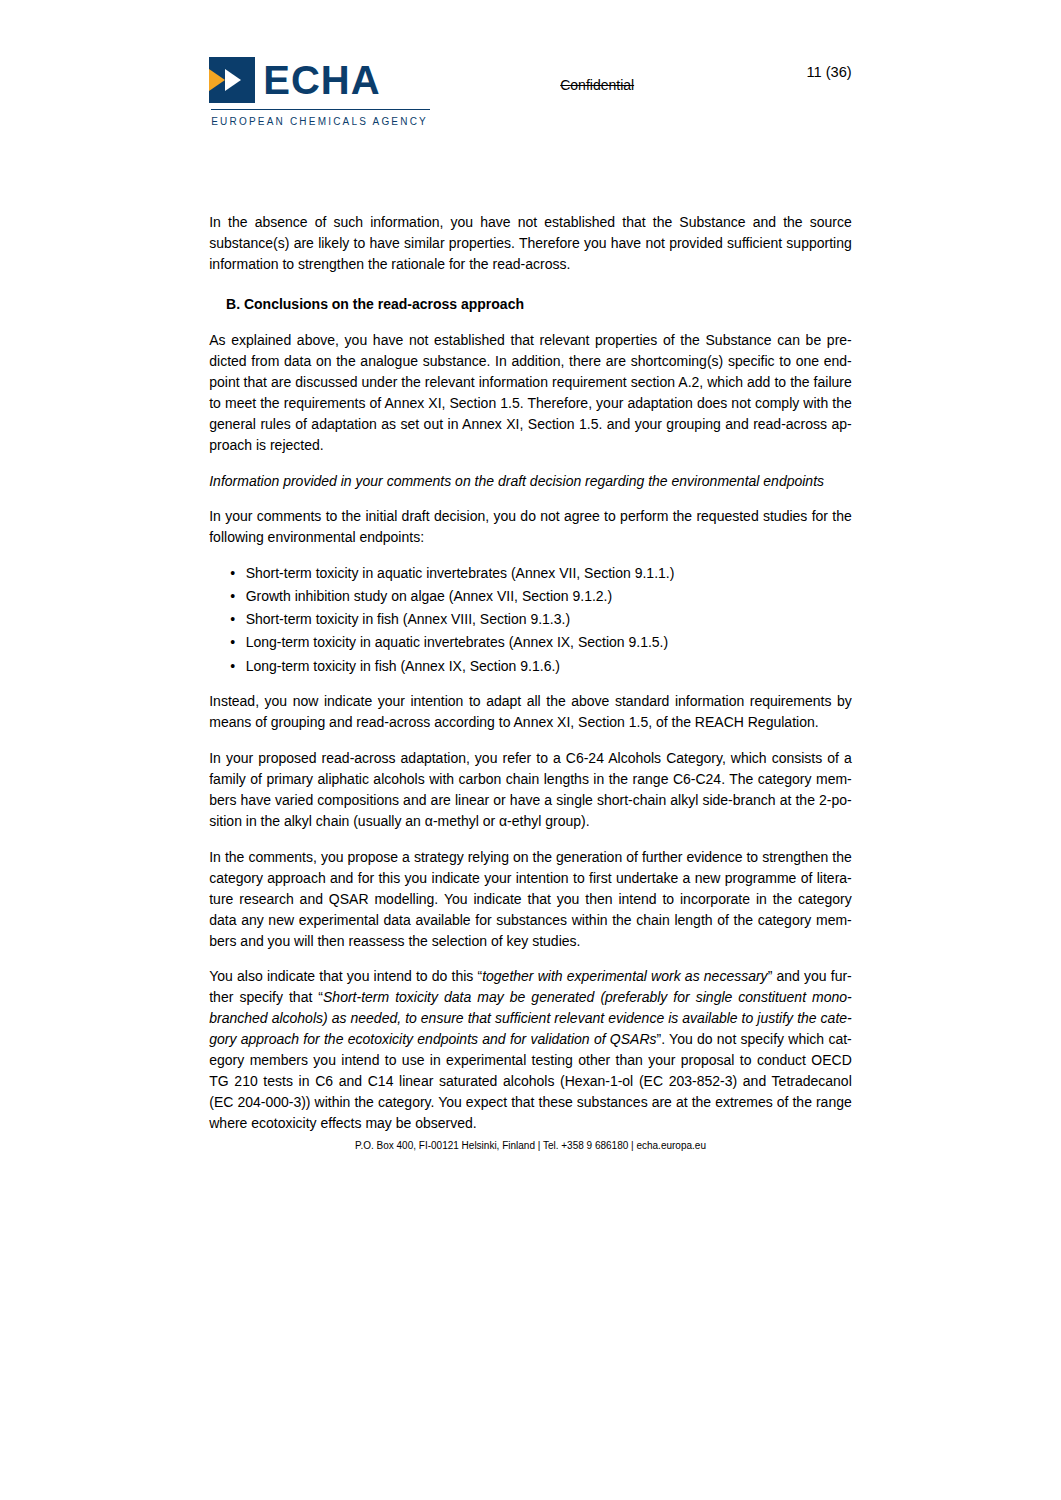ECHA
EUROPEAN CHEMICALS AGENCY
Confidential
11 (36)
In the absence of such information, you have not established that the Substance and the source substance(s) are likely to have similar properties. Therefore you have not provided sufficient supporting information to strengthen the rationale for the read-across.
B. Conclusions on the read-across approach
As explained above, you have not established that relevant properties of the Substance can be predicted from data on the analogue substance. In addition, there are shortcoming(s) specific to one endpoint that are discussed under the relevant information requirement section A.2, which add to the failure to meet the requirements of Annex XI, Section 1.5. Therefore, your adaptation does not comply with the general rules of adaptation as set out in Annex XI, Section 1.5. and your grouping and read-across approach is rejected.
Information provided in your comments on the draft decision regarding the environmental endpoints
In your comments to the initial draft decision, you do not agree to perform the requested studies for the following environmental endpoints:
Short-term toxicity in aquatic invertebrates (Annex VII, Section 9.1.1.)
Growth inhibition study on algae (Annex VII, Section 9.1.2.)
Short-term toxicity in fish (Annex VIII, Section 9.1.3.)
Long-term toxicity in aquatic invertebrates (Annex IX, Section 9.1.5.)
Long-term toxicity in fish (Annex IX, Section 9.1.6.)
Instead, you now indicate your intention to adapt all the above standard information requirements by means of grouping and read-across according to Annex XI, Section 1.5, of the REACH Regulation.
In your proposed read-across adaptation, you refer to a C6-24 Alcohols Category, which consists of a family of primary aliphatic alcohols with carbon chain lengths in the range C6-C24. The category members have varied compositions and are linear or have a single short-chain alkyl side-branch at the 2-position in the alkyl chain (usually an α-methyl or α-ethyl group).
In the comments, you propose a strategy relying on the generation of further evidence to strengthen the category approach and for this you indicate your intention to first undertake a new programme of literature research and QSAR modelling. You indicate that you then intend to incorporate in the category data any new experimental data available for substances within the chain length of the category members and you will then reassess the selection of key studies.
You also indicate that you intend to do this “together with experimental work as necessary” and you further specify that “Short-term toxicity data may be generated (preferably for single constituent mono-branched alcohols) as needed, to ensure that sufficient relevant evidence is available to justify the category approach for the ecotoxicity endpoints and for validation of QSARs”. You do not specify which category members you intend to use in experimental testing other than your proposal to conduct OECD TG 210 tests in C6 and C14 linear saturated alcohols (Hexan-1-ol (EC 203-852-3) and Tetradecanol (EC 204-000-3)) within the category. You expect that these substances are at the extremes of the range where ecotoxicity effects may be observed.
P.O. Box 400, FI-00121 Helsinki, Finland | Tel. +358 9 686180 | echa.europa.eu